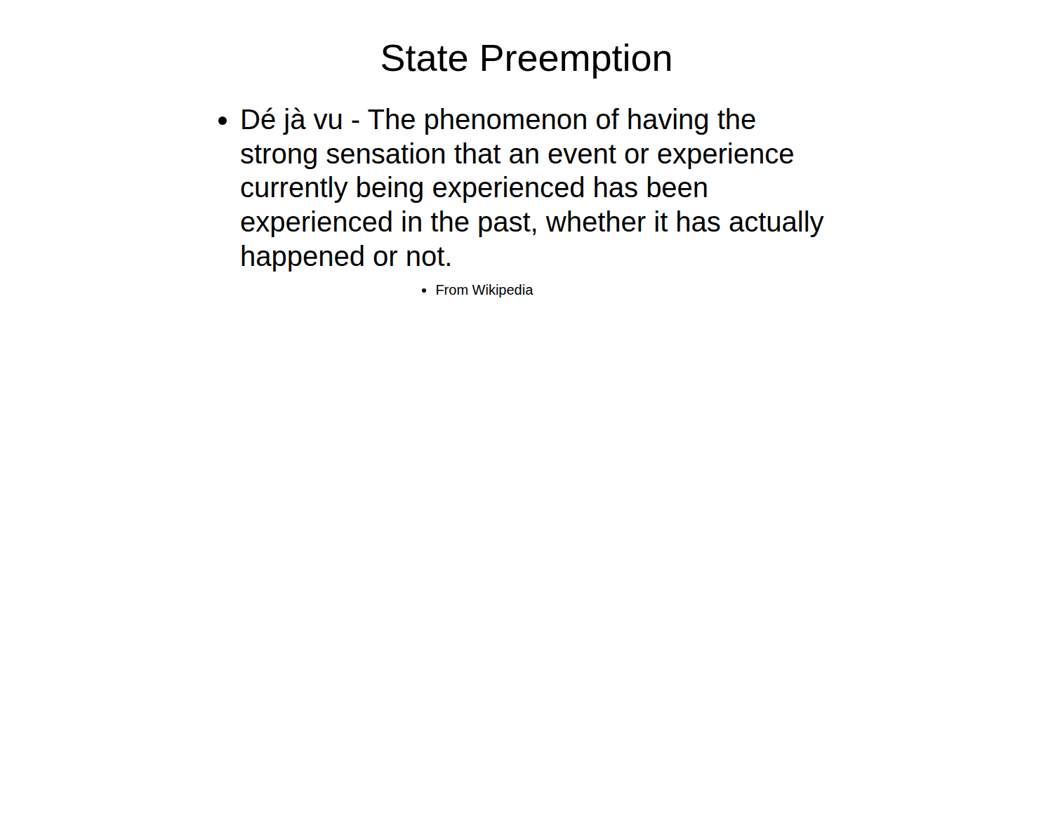State Preemption
Dé jà vu - The phenomenon of having the strong sensation that an event or experience currently being experienced has been experienced in the past, whether it has actually happened or not.
From Wikipedia